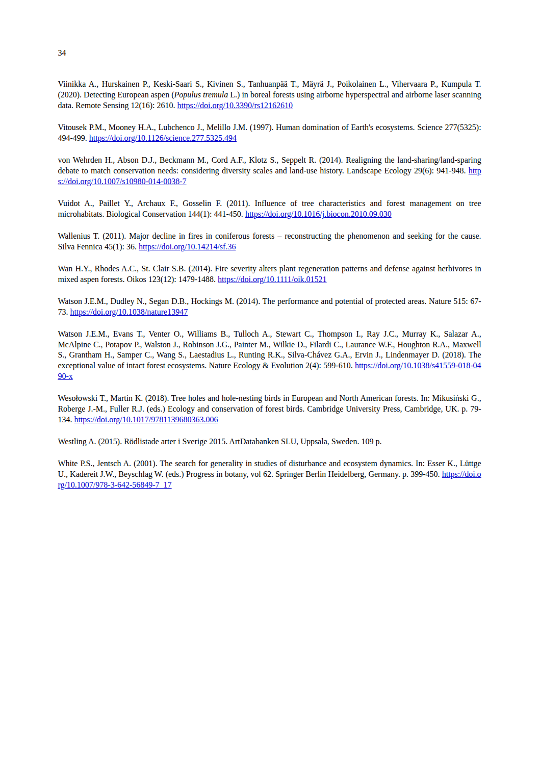34
Viinikka A., Hurskainen P., Keski-Saari S., Kivinen S., Tanhuanpää T., Mäyrä J., Poikolainen L., Vihervaara P., Kumpula T. (2020). Detecting European aspen (Populus tremula L.) in boreal forests using airborne hyperspectral and airborne laser scanning data. Remote Sensing 12(16): 2610. https://doi.org/10.3390/rs12162610
Vitousek P.M., Mooney H.A., Lubchenco J., Melillo J.M. (1997). Human domination of Earth's ecosystems. Science 277(5325): 494-499. https://doi.org/10.1126/science.277.5325.494
von Wehrden H., Abson D.J., Beckmann M., Cord A.F., Klotz S., Seppelt R. (2014). Realigning the land-sharing/land-sparing debate to match conservation needs: considering diversity scales and land-use history. Landscape Ecology 29(6): 941-948. https://doi.org/10.1007/s10980-014-0038-7
Vuidot A., Paillet Y., Archaux F., Gosselin F. (2011). Influence of tree characteristics and forest management on tree microhabitats. Biological Conservation 144(1): 441-450. https://doi.org/10.1016/j.biocon.2010.09.030
Wallenius T. (2011). Major decline in fires in coniferous forests – reconstructing the phenomenon and seeking for the cause. Silva Fennica 45(1): 36. https://doi.org/10.14214/sf.36
Wan H.Y., Rhodes A.C., St. Clair S.B. (2014). Fire severity alters plant regeneration patterns and defense against herbivores in mixed aspen forests. Oikos 123(12): 1479-1488. https://doi.org/10.1111/oik.01521
Watson J.E.M., Dudley N., Segan D.B., Hockings M. (2014). The performance and potential of protected areas. Nature 515: 67-73. https://doi.org/10.1038/nature13947
Watson J.E.M., Evans T., Venter O., Williams B., Tulloch A., Stewart C., Thompson I., Ray J.C., Murray K., Salazar A., McAlpine C., Potapov P., Walston J., Robinson J.G., Painter M., Wilkie D., Filardi C., Laurance W.F., Houghton R.A., Maxwell S., Grantham H., Samper C., Wang S., Laestadius L., Runting R.K., Silva-Chávez G.A., Ervin J., Lindenmayer D. (2018). The exceptional value of intact forest ecosystems. Nature Ecology & Evolution 2(4): 599-610. https://doi.org/10.1038/s41559-018-0490-x
Wesołowski T., Martin K. (2018). Tree holes and hole-nesting birds in European and North American forests. In: Mikusiński G., Roberge J.-M., Fuller R.J. (eds.) Ecology and conservation of forest birds. Cambridge University Press, Cambridge, UK. p. 79-134. https://doi.org/10.1017/9781139680363.006
Westling A. (2015). Rödlistade arter i Sverige 2015. ArtDatabanken SLU, Uppsala, Sweden. 109 p.
White P.S., Jentsch A. (2001). The search for generality in studies of disturbance and ecosystem dynamics. In: Esser K., Lüttge U., Kadereit J.W., Beyschlag W. (eds.) Progress in botany, vol 62. Springer Berlin Heidelberg, Germany. p. 399-450. https://doi.org/10.1007/978-3-642-56849-7_17